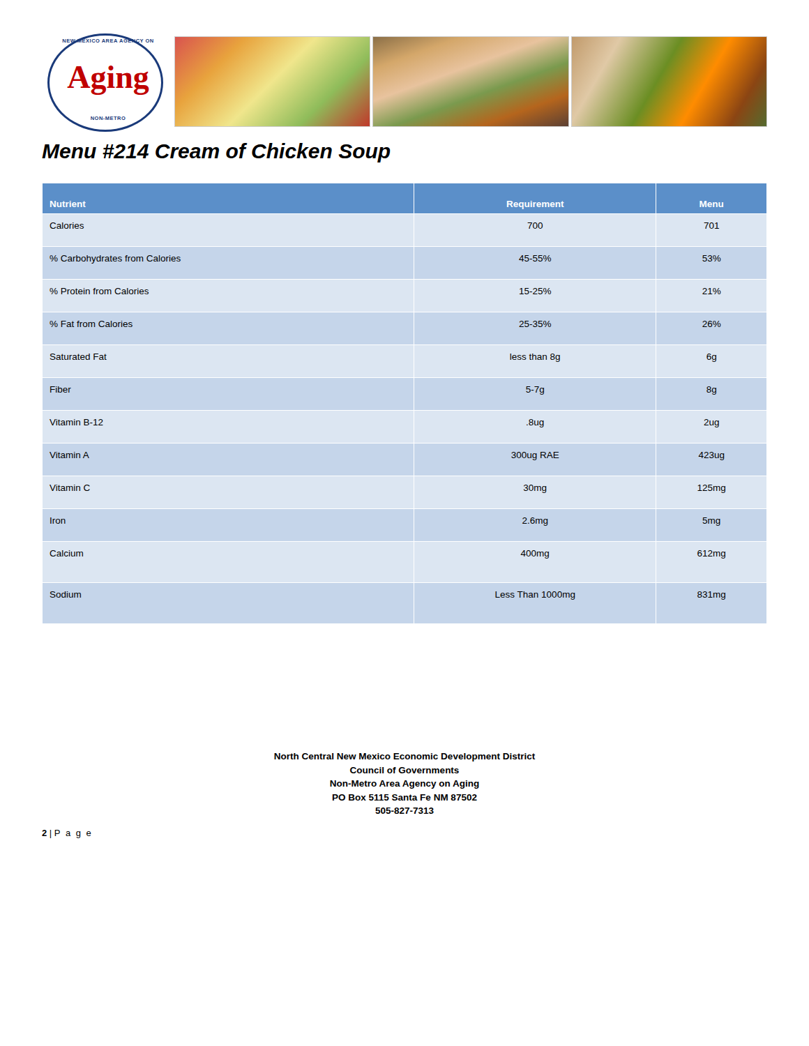NEW MEXICO AREA AGENCY ON
Aging
NON-METRO
Menu #214 Cream of Chicken Soup
| Nutrient | Requirement | Menu |
| --- | --- | --- |
| Calories | 700 | 701 |
| % Carbohydrates from Calories | 45-55% | 53% |
| % Protein from Calories | 15-25% | 21% |
| % Fat from Calories | 25-35% | 26% |
| Saturated Fat | less than 8g | 6g |
| Fiber | 5-7g | 8g |
| Vitamin B-12 | .8ug | 2ug |
| Vitamin A | 300ug RAE | 423ug |
| Vitamin C | 30mg | 125mg |
| Iron | 2.6mg | 5mg |
| Calcium | 400mg | 612mg |
| Sodium | Less Than 1000mg | 831mg |
North Central New Mexico Economic Development District
Council of Governments
Non-Metro Area Agency on Aging
PO Box 5115 Santa Fe NM 87502
505-827-7313
2 | P a g e